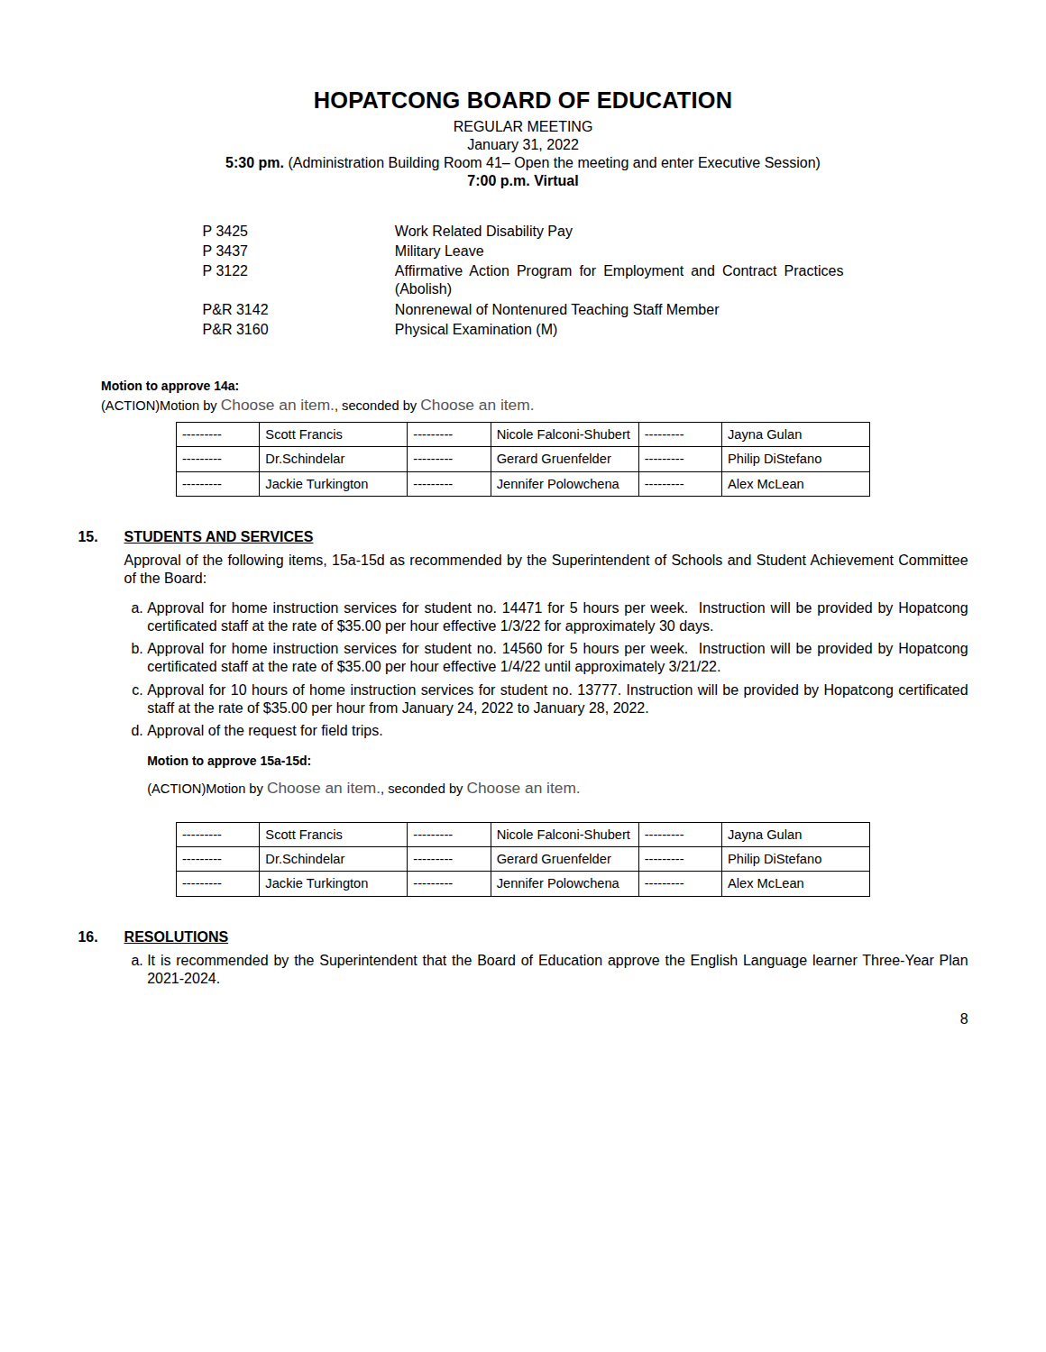HOPATCONG BOARD OF EDUCATION
REGULAR MEETING
January 31, 2022
5:30 pm. (Administration Building Room 41– Open the meeting and enter Executive Session)
7:00 p.m. Virtual
| P 3425 | Work Related Disability Pay |
| P 3437 | Military Leave |
| P 3122 | Affirmative Action Program for Employment and Contract Practices (Abolish) |
| P&R 3142 | Nonrenewal of Nontenured Teaching Staff Member |
| P&R 3160 | Physical Examination (M) |
Motion to approve 14a:
(ACTION)Motion by Choose an item., seconded by Choose an item.
| --------- | Scott Francis | --------- | Nicole Falconi-Shubert | --------- | Jayna Gulan |
| --------- | Dr.Schindelar | --------- | Gerard Gruenfelder | --------- | Philip DiStefano |
| --------- | Jackie Turkington | --------- | Jennifer Polowchena | --------- | Alex McLean |
15. STUDENTS AND SERVICES
Approval of the following items, 15a-15d as recommended by the Superintendent of Schools and Student Achievement Committee of the Board:
Approval for home instruction services for student no. 14471 for 5 hours per week. Instruction will be provided by Hopatcong certificated staff at the rate of $35.00 per hour effective 1/3/22 for approximately 30 days.
Approval for home instruction services for student no. 14560 for 5 hours per week. Instruction will be provided by Hopatcong certificated staff at the rate of $35.00 per hour effective 1/4/22 until approximately 3/21/22.
Approval for 10 hours of home instruction services for student no. 13777. Instruction will be provided by Hopatcong certificated staff at the rate of $35.00 per hour from January 24, 2022 to January 28, 2022.
Approval of the request for field trips.
Motion to approve 15a-15d:
(ACTION)Motion by Choose an item., seconded by Choose an item.
| --------- | Scott Francis | --------- | Nicole Falconi-Shubert | --------- | Jayna Gulan |
| --------- | Dr.Schindelar | --------- | Gerard Gruenfelder | --------- | Philip DiStefano |
| --------- | Jackie Turkington | --------- | Jennifer Polowchena | --------- | Alex McLean |
16. RESOLUTIONS
It is recommended by the Superintendent that the Board of Education approve the English Language learner Three-Year Plan 2021-2024.
8